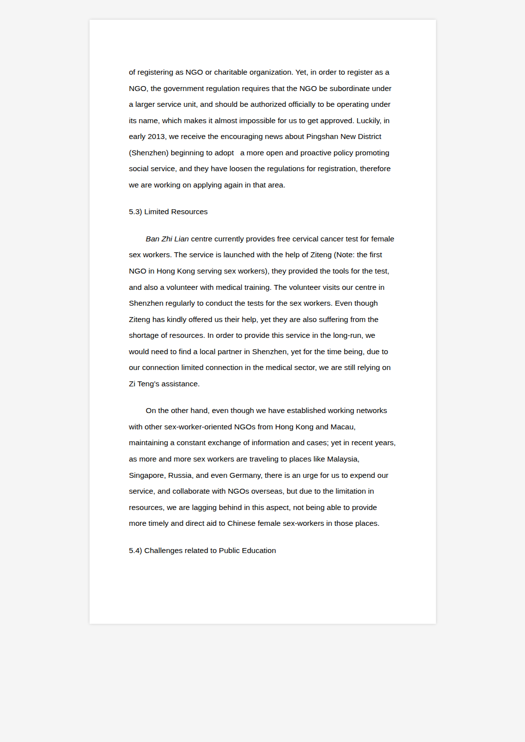of registering as NGO or charitable organization. Yet, in order to register as a NGO, the government regulation requires that the NGO be subordinate under a larger service unit, and should be authorized officially to be operating under its name, which makes it almost impossible for us to get approved. Luckily, in early 2013, we receive the encouraging news about Pingshan New District (Shenzhen) beginning to adopt a more open and proactive policy promoting social service, and they have loosen the regulations for registration, therefore we are working on applying again in that area.
5.3) Limited Resources
Ban Zhi Lian centre currently provides free cervical cancer test for female sex workers. The service is launched with the help of Ziteng (Note: the first NGO in Hong Kong serving sex workers), they provided the tools for the test, and also a volunteer with medical training. The volunteer visits our centre in Shenzhen regularly to conduct the tests for the sex workers. Even though Ziteng has kindly offered us their help, yet they are also suffering from the shortage of resources. In order to provide this service in the long-run, we would need to find a local partner in Shenzhen, yet for the time being, due to our connection limited connection in the medical sector, we are still relying on Zi Teng’s assistance.
On the other hand, even though we have established working networks with other sex-worker-oriented NGOs from Hong Kong and Macau, maintaining a constant exchange of information and cases; yet in recent years, as more and more sex workers are traveling to places like Malaysia, Singapore, Russia, and even Germany, there is an urge for us to expend our service, and collaborate with NGOs overseas, but due to the limitation in resources, we are lagging behind in this aspect, not being able to provide more timely and direct aid to Chinese female sex-workers in those places.
5.4) Challenges related to Public Education